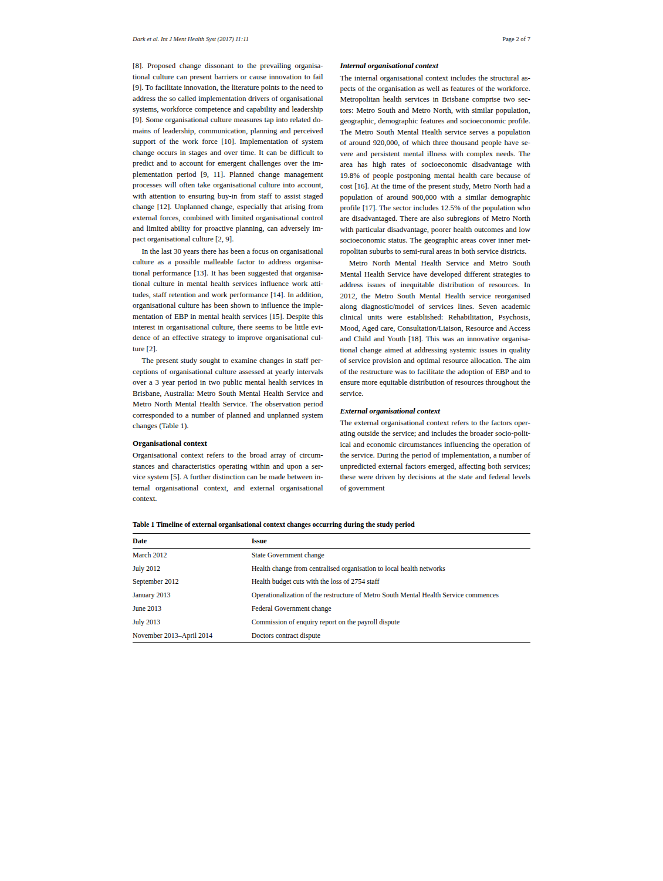Dark et al. Int J Ment Health Syst (2017) 11:11
Page 2 of 7
[8]. Proposed change dissonant to the prevailing organisational culture can present barriers or cause innovation to fail [9]. To facilitate innovation, the literature points to the need to address the so called implementation drivers of organisational systems, workforce competence and capability and leadership [9]. Some organisational culture measures tap into related domains of leadership, communication, planning and perceived support of the work force [10]. Implementation of system change occurs in stages and over time. It can be difficult to predict and to account for emergent challenges over the implementation period [9, 11]. Planned change management processes will often take organisational culture into account, with attention to ensuring buy-in from staff to assist staged change [12]. Unplanned change, especially that arising from external forces, combined with limited organisational control and limited ability for proactive planning, can adversely impact organisational culture [2, 9].
In the last 30 years there has been a focus on organisational culture as a possible malleable factor to address organisational performance [13]. It has been suggested that organisational culture in mental health services influence work attitudes, staff retention and work performance [14]. In addition, organisational culture has been shown to influence the implementation of EBP in mental health services [15]. Despite this interest in organisational culture, there seems to be little evidence of an effective strategy to improve organisational culture [2].
The present study sought to examine changes in staff perceptions of organisational culture assessed at yearly intervals over a 3 year period in two public mental health services in Brisbane, Australia: Metro South Mental Health Service and Metro North Mental Health Service. The observation period corresponded to a number of planned and unplanned system changes (Table 1).
Organisational context
Organisational context refers to the broad array of circumstances and characteristics operating within and upon a service system [5]. A further distinction can be made between internal organisational context, and external organisational context.
Internal organisational context
The internal organisational context includes the structural aspects of the organisation as well as features of the workforce. Metropolitan health services in Brisbane comprise two sectors: Metro South and Metro North, with similar population, geographic, demographic features and socioeconomic profile. The Metro South Mental Health service serves a population of around 920,000, of which three thousand people have severe and persistent mental illness with complex needs. The area has high rates of socioeconomic disadvantage with 19.8% of people postponing mental health care because of cost [16]. At the time of the present study, Metro North had a population of around 900,000 with a similar demographic profile [17]. The sector includes 12.5% of the population who are disadvantaged. There are also subregions of Metro North with particular disadvantage, poorer health outcomes and low socioeconomic status. The geographic areas cover inner metropolitan suburbs to semi-rural areas in both service districts.
Metro North Mental Health Service and Metro South Mental Health Service have developed different strategies to address issues of inequitable distribution of resources. In 2012, the Metro South Mental Health service reorganised along diagnostic/model of services lines. Seven academic clinical units were established: Rehabilitation, Psychosis, Mood, Aged care, Consultation/Liaison, Resource and Access and Child and Youth [18]. This was an innovative organisational change aimed at addressing systemic issues in quality of service provision and optimal resource allocation. The aim of the restructure was to facilitate the adoption of EBP and to ensure more equitable distribution of resources throughout the service.
External organisational context
The external organisational context refers to the factors operating outside the service; and includes the broader socio-political and economic circumstances influencing the operation of the service. During the period of implementation, a number of unpredicted external factors emerged, affecting both services; these were driven by decisions at the state and federal levels of government
Table 1 Timeline of external organisational context changes occurring during the study period
| Date | Issue |
| --- | --- |
| March 2012 | State Government change |
| July 2012 | Health change from centralised organisation to local health networks |
| September 2012 | Health budget cuts with the loss of 2754 staff |
| January 2013 | Operationalization of the restructure of Metro South Mental Health Service commences |
| June 2013 | Federal Government change |
| July 2013 | Commission of enquiry report on the payroll dispute |
| November 2013–April 2014 | Doctors contract dispute |